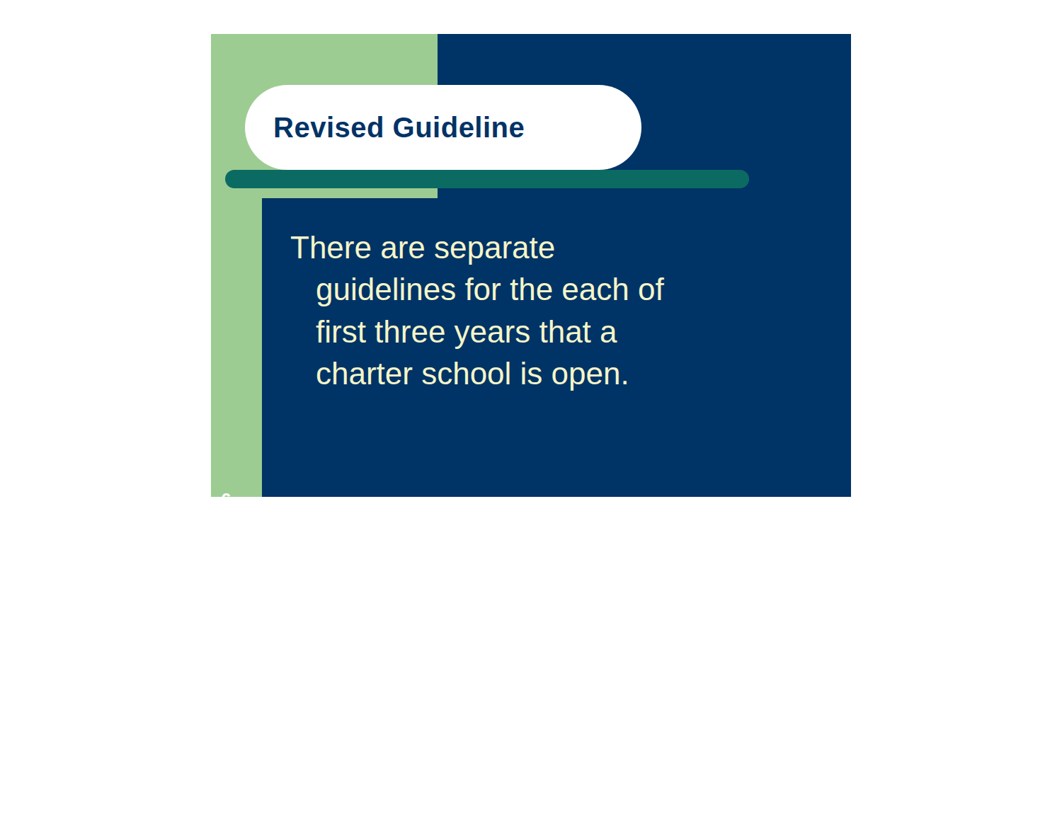Revised Guideline
There are separateguidelines for the each of first three years that a charter school is open.
6